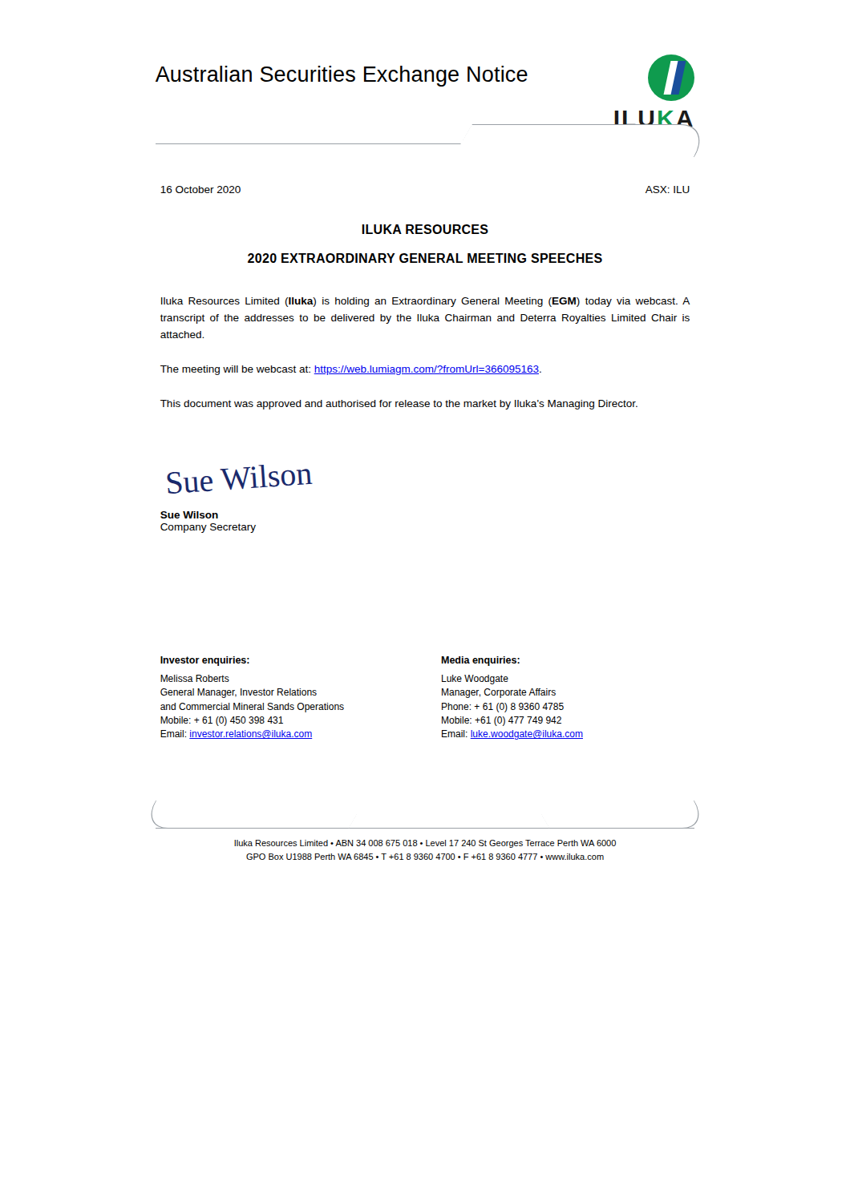Australian Securities Exchange Notice
ILUKA
16 October 2020
ASX: ILU
ILUKA RESOURCES
2020 EXTRAORDINARY GENERAL MEETING SPEECHES
Iluka Resources Limited (Iluka) is holding an Extraordinary General Meeting (EGM) today via webcast. A transcript of the addresses to be delivered by the Iluka Chairman and Deterra Royalties Limited Chair is attached.
The meeting will be webcast at: https://web.lumiagm.com/?fromUrl=366095163.
This document was approved and authorised for release to the market by Iluka's Managing Director.
Sue Wilson
Sue Wilson
Company Secretary
Investor enquiries:
Melissa Roberts
General Manager, Investor Relations
and Commercial Mineral Sands Operations
Mobile: + 61 (0) 450 398 431
Email: investor.relations@iluka.com
Media enquiries:
Luke Woodgate
Manager, Corporate Affairs
Phone: + 61 (0) 8 9360 4785
Mobile: +61 (0) 477 749 942
Email: luke.woodgate@iluka.com
Iluka Resources Limited • ABN 34 008 675 018 • Level 17 240 St Georges Terrace Perth WA 6000
GPO Box U1988 Perth WA 6845 • T +61 8 9360 4700 • F +61 8 9360 4777 • www.iluka.com